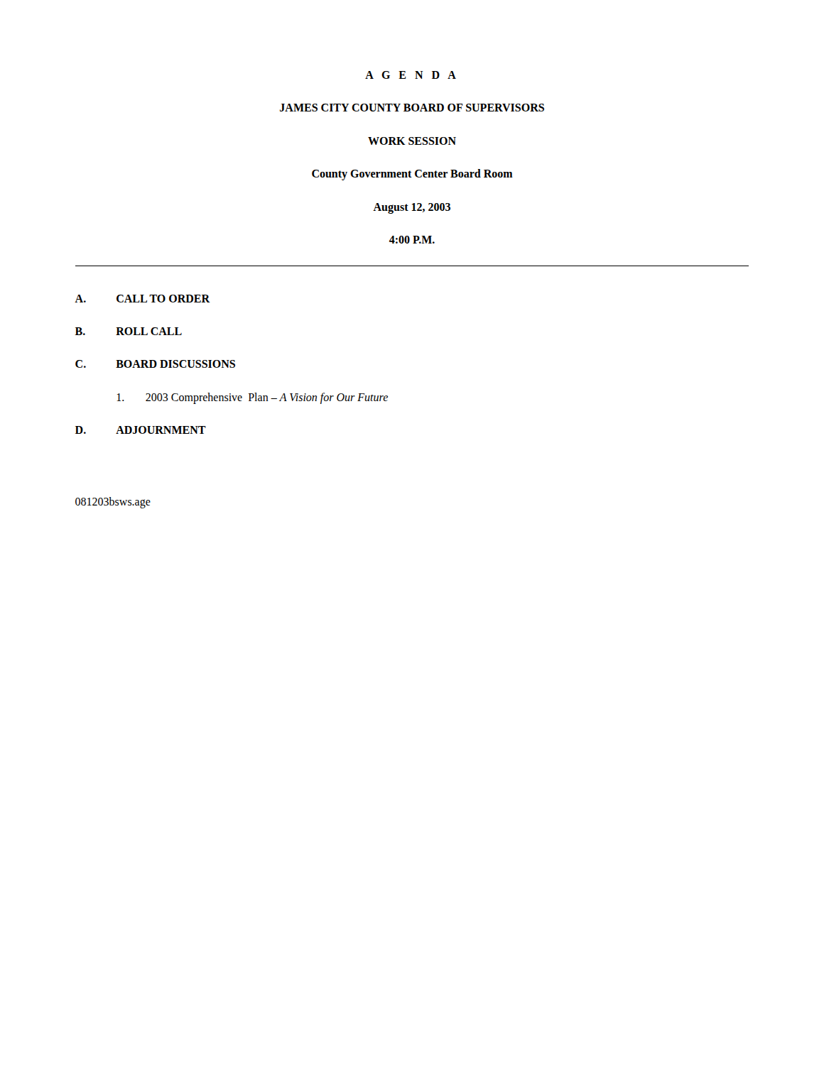A G E N D A
JAMES CITY COUNTY BOARD OF SUPERVISORS
WORK SESSION
County Government Center Board Room
August 12, 2003
4:00 P.M.
A. CALL TO ORDER
B. ROLL CALL
C. BOARD DISCUSSIONS
1. 2003 Comprehensive Plan – A Vision for Our Future
D. ADJOURNMENT
081203bsws.age